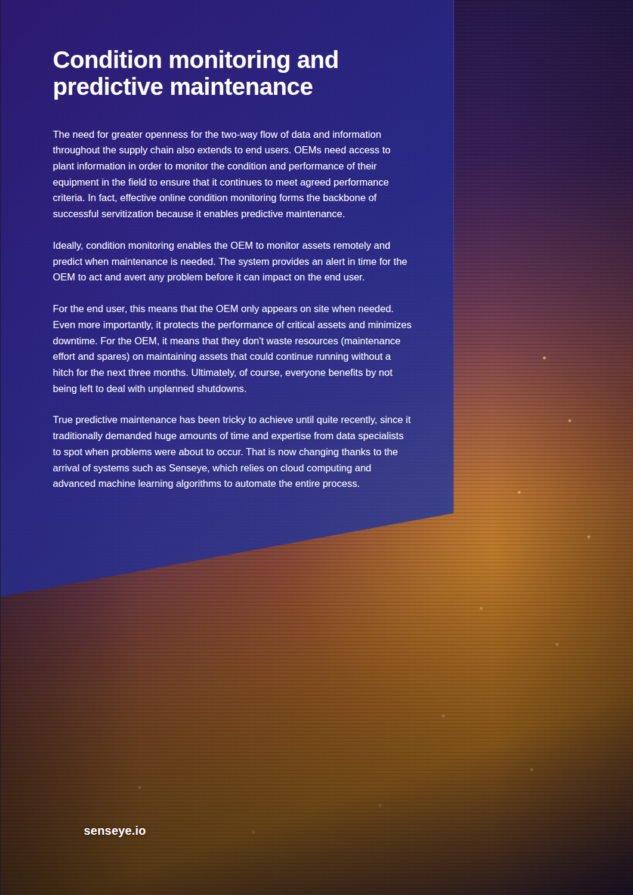Condition monitoring and
predictive maintenance
The need for greater openness for the two-way flow of data and information throughout the supply chain also extends to end users. OEMs need access to plant information in order to monitor the condition and performance of their equipment in the field to ensure that it continues to meet agreed performance criteria. In fact, effective online condition monitoring forms the backbone of successful servitization because it enables predictive maintenance.
Ideally, condition monitoring enables the OEM to monitor assets remotely and predict when maintenance is needed. The system provides an alert in time for the OEM to act and avert any problem before it can impact on the end user.
For the end user, this means that the OEM only appears on site when needed. Even more importantly, it protects the performance of critical assets and minimizes downtime. For the OEM, it means that they don't waste resources (maintenance effort and spares) on maintaining assets that could continue running without a hitch for the next three months. Ultimately, of course, everyone benefits by not being left to deal with unplanned shutdowns.
True predictive maintenance has been tricky to achieve until quite recently, since it traditionally demanded huge amounts of time and expertise from data specialists to spot when problems were about to occur. That is now changing thanks to the arrival of systems such as Senseye, which relies on cloud computing and advanced machine learning algorithms to automate the entire process.
senseye.io